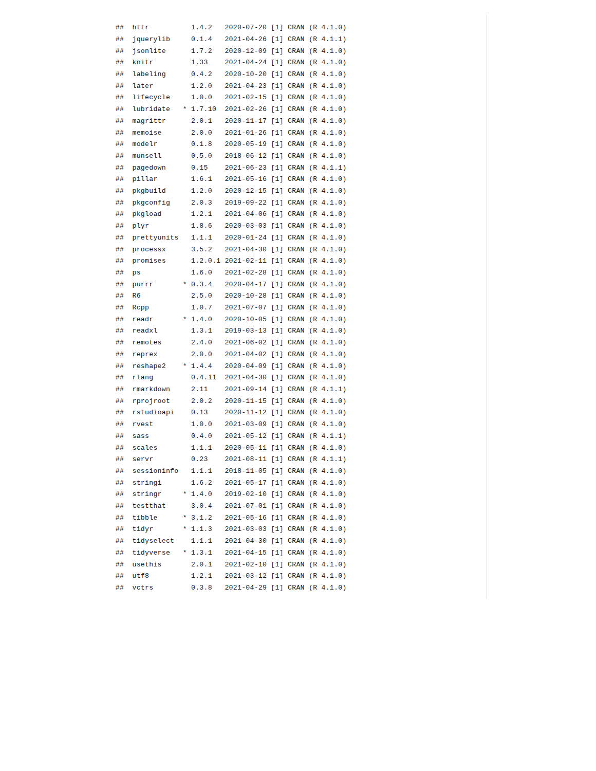##  httr          1.4.2   2020-07-20 [1] CRAN (R 4.1.0)
##  jquerylib     0.1.4   2021-04-26 [1] CRAN (R 4.1.1)
##  jsonlite      1.7.2   2020-12-09 [1] CRAN (R 4.1.0)
##  knitr         1.33    2021-04-24 [1] CRAN (R 4.1.0)
##  labeling      0.4.2   2020-10-20 [1] CRAN (R 4.1.0)
##  later         1.2.0   2021-04-23 [1] CRAN (R 4.1.0)
##  lifecycle     1.0.0   2021-02-15 [1] CRAN (R 4.1.0)
##  lubridate   * 1.7.10  2021-02-26 [1] CRAN (R 4.1.0)
##  magrittr      2.0.1   2020-11-17 [1] CRAN (R 4.1.0)
##  memoise       2.0.0   2021-01-26 [1] CRAN (R 4.1.0)
##  modelr        0.1.8   2020-05-19 [1] CRAN (R 4.1.0)
##  munsell       0.5.0   2018-06-12 [1] CRAN (R 4.1.0)
##  pagedown      0.15    2021-06-23 [1] CRAN (R 4.1.1)
##  pillar        1.6.1   2021-05-16 [1] CRAN (R 4.1.0)
##  pkgbuild      1.2.0   2020-12-15 [1] CRAN (R 4.1.0)
##  pkgconfig     2.0.3   2019-09-22 [1] CRAN (R 4.1.0)
##  pkgload       1.2.1   2021-04-06 [1] CRAN (R 4.1.0)
##  plyr          1.8.6   2020-03-03 [1] CRAN (R 4.1.0)
##  prettyunits   1.1.1   2020-01-24 [1] CRAN (R 4.1.0)
##  processx      3.5.2   2021-04-30 [1] CRAN (R 4.1.0)
##  promises      1.2.0.1 2021-02-11 [1] CRAN (R 4.1.0)
##  ps            1.6.0   2021-02-28 [1] CRAN (R 4.1.0)
##  purrr       * 0.3.4   2020-04-17 [1] CRAN (R 4.1.0)
##  R6            2.5.0   2020-10-28 [1] CRAN (R 4.1.0)
##  Rcpp          1.0.7   2021-07-07 [1] CRAN (R 4.1.0)
##  readr       * 1.4.0   2020-10-05 [1] CRAN (R 4.1.0)
##  readxl        1.3.1   2019-03-13 [1] CRAN (R 4.1.0)
##  remotes       2.4.0   2021-06-02 [1] CRAN (R 4.1.0)
##  reprex        2.0.0   2021-04-02 [1] CRAN (R 4.1.0)
##  reshape2    * 1.4.4   2020-04-09 [1] CRAN (R 4.1.0)
##  rlang         0.4.11  2021-04-30 [1] CRAN (R 4.1.0)
##  rmarkdown     2.11    2021-09-14 [1] CRAN (R 4.1.1)
##  rprojroot     2.0.2   2020-11-15 [1] CRAN (R 4.1.0)
##  rstudioapi    0.13    2020-11-12 [1] CRAN (R 4.1.0)
##  rvest         1.0.0   2021-03-09 [1] CRAN (R 4.1.0)
##  sass          0.4.0   2021-05-12 [1] CRAN (R 4.1.1)
##  scales        1.1.1   2020-05-11 [1] CRAN (R 4.1.0)
##  servr         0.23    2021-08-11 [1] CRAN (R 4.1.1)
##  sessioninfo   1.1.1   2018-11-05 [1] CRAN (R 4.1.0)
##  stringi       1.6.2   2021-05-17 [1] CRAN (R 4.1.0)
##  stringr     * 1.4.0   2019-02-10 [1] CRAN (R 4.1.0)
##  testthat      3.0.4   2021-07-01 [1] CRAN (R 4.1.0)
##  tibble      * 3.1.2   2021-05-16 [1] CRAN (R 4.1.0)
##  tidyr       * 1.1.3   2021-03-03 [1] CRAN (R 4.1.0)
##  tidyselect    1.1.1   2021-04-30 [1] CRAN (R 4.1.0)
##  tidyverse   * 1.3.1   2021-04-15 [1] CRAN (R 4.1.0)
##  usethis       2.0.1   2021-02-10 [1] CRAN (R 4.1.0)
##  utf8          1.2.1   2021-03-12 [1] CRAN (R 4.1.0)
##  vctrs         0.3.8   2021-04-29 [1] CRAN (R 4.1.0)